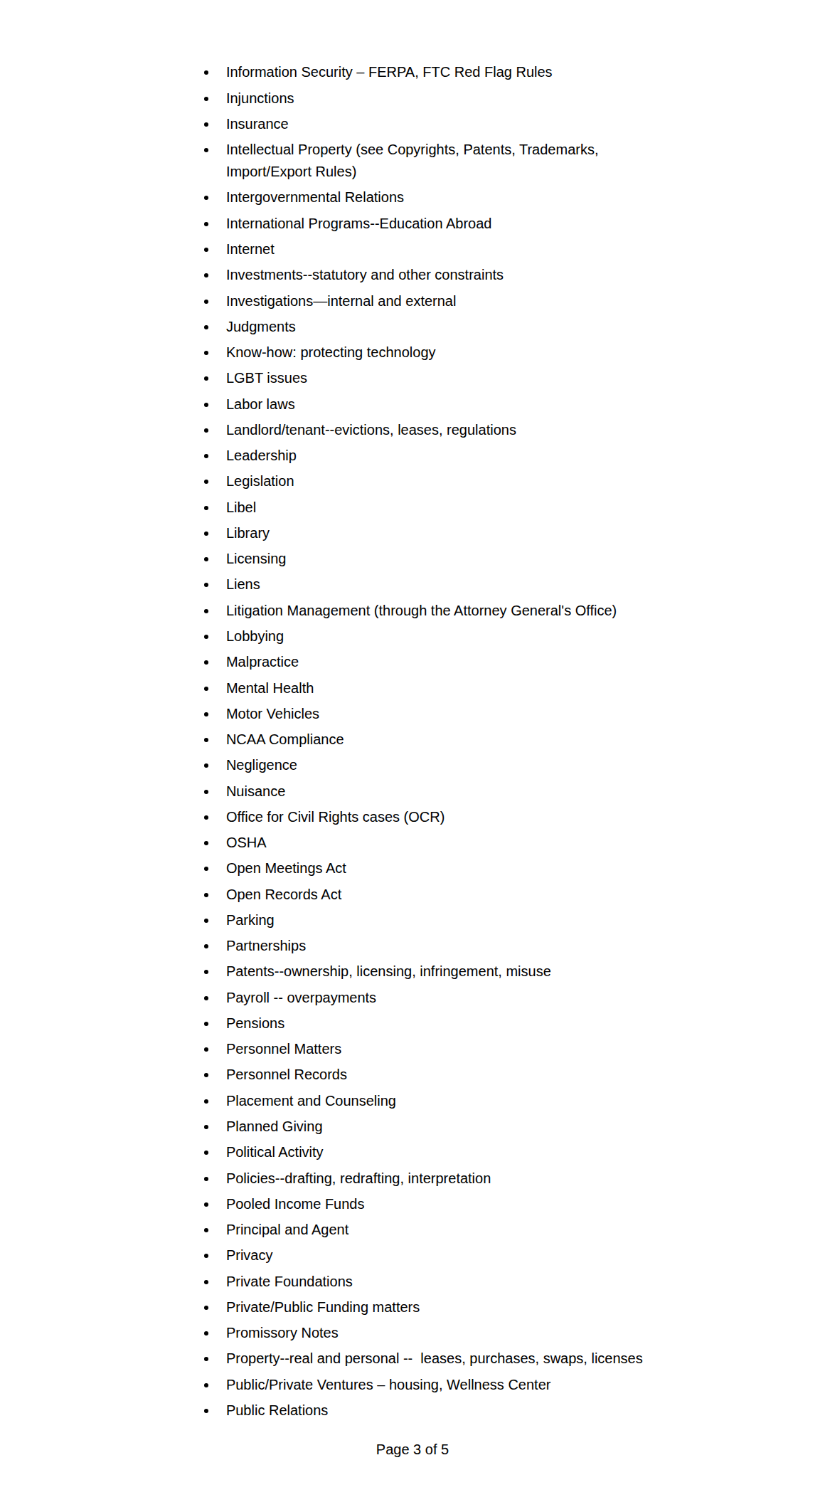Information Security – FERPA, FTC Red Flag Rules
Injunctions
Insurance
Intellectual Property (see Copyrights, Patents, Trademarks, Import/Export Rules)
Intergovernmental Relations
International Programs--Education Abroad
Internet
Investments--statutory and other constraints
Investigations—internal and external
Judgments
Know-how: protecting technology
LGBT issues
Labor laws
Landlord/tenant--evictions, leases, regulations
Leadership
Legislation
Libel
Library
Licensing
Liens
Litigation Management (through the Attorney General's Office)
Lobbying
Malpractice
Mental Health
Motor Vehicles
NCAA Compliance
Negligence
Nuisance
Office for Civil Rights cases (OCR)
OSHA
Open Meetings Act
Open Records Act
Parking
Partnerships
Patents--ownership, licensing, infringement, misuse
Payroll -- overpayments
Pensions
Personnel Matters
Personnel Records
Placement and Counseling
Planned Giving
Political Activity
Policies--drafting, redrafting, interpretation
Pooled Income Funds
Principal and Agent
Privacy
Private Foundations
Private/Public Funding matters
Promissory Notes
Property--real and personal -- leases, purchases, swaps, licenses
Public/Private Ventures – housing, Wellness Center
Public Relations
Page 3 of 5